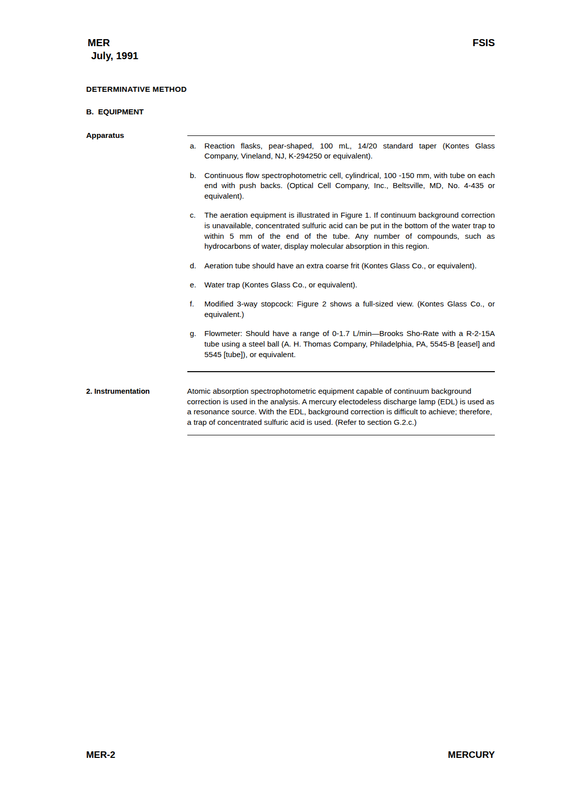MER July, 1991
FSIS
DETERMINATIVE METHOD
B. EQUIPMENT
Apparatus
a. Reaction flasks, pear-shaped, 100 mL, 14/20 standard taper (Kontes Glass Company, Vineland, NJ, K-294250 or equivalent).
b. Continuous flow spectrophotometric cell, cylindrical, 100 -150 mm, with tube on each end with push backs. (Optical Cell Company, Inc., Beltsville, MD, No. 4-435 or equivalent).
c. The aeration equipment is illustrated in Figure 1. If continuum background correction is unavailable, concentrated sulfuric acid can be put in the bottom of the water trap to within 5 mm of the end of the tube. Any number of compounds, such as hydrocarbons of water, display molecular absorption in this region.
d. Aeration tube should have an extra coarse frit (Kontes Glass Co., or equivalent).
e. Water trap (Kontes Glass Co., or equivalent).
f. Modified 3-way stopcock: Figure 2 shows a full-sized view. (Kontes Glass Co., or equivalent.)
g. Flowmeter: Should have a range of 0-1.7 L/min—Brooks Sho-Rate with a R-2-15A tube using a steel ball (A. H. Thomas Company, Philadelphia, PA, 5545-B [easel] and 5545 [tube]), or equivalent.
2. Instrumentation
Atomic absorption spectrophotometric equipment capable of continuum background correction is used in the analysis. A mercury electodeless discharge lamp (EDL) is used as a resonance source. With the EDL, background correction is difficult to achieve; therefore, a trap of concentrated sulfuric acid is used. (Refer to section G.2.c.)
MER-2
MERCURY